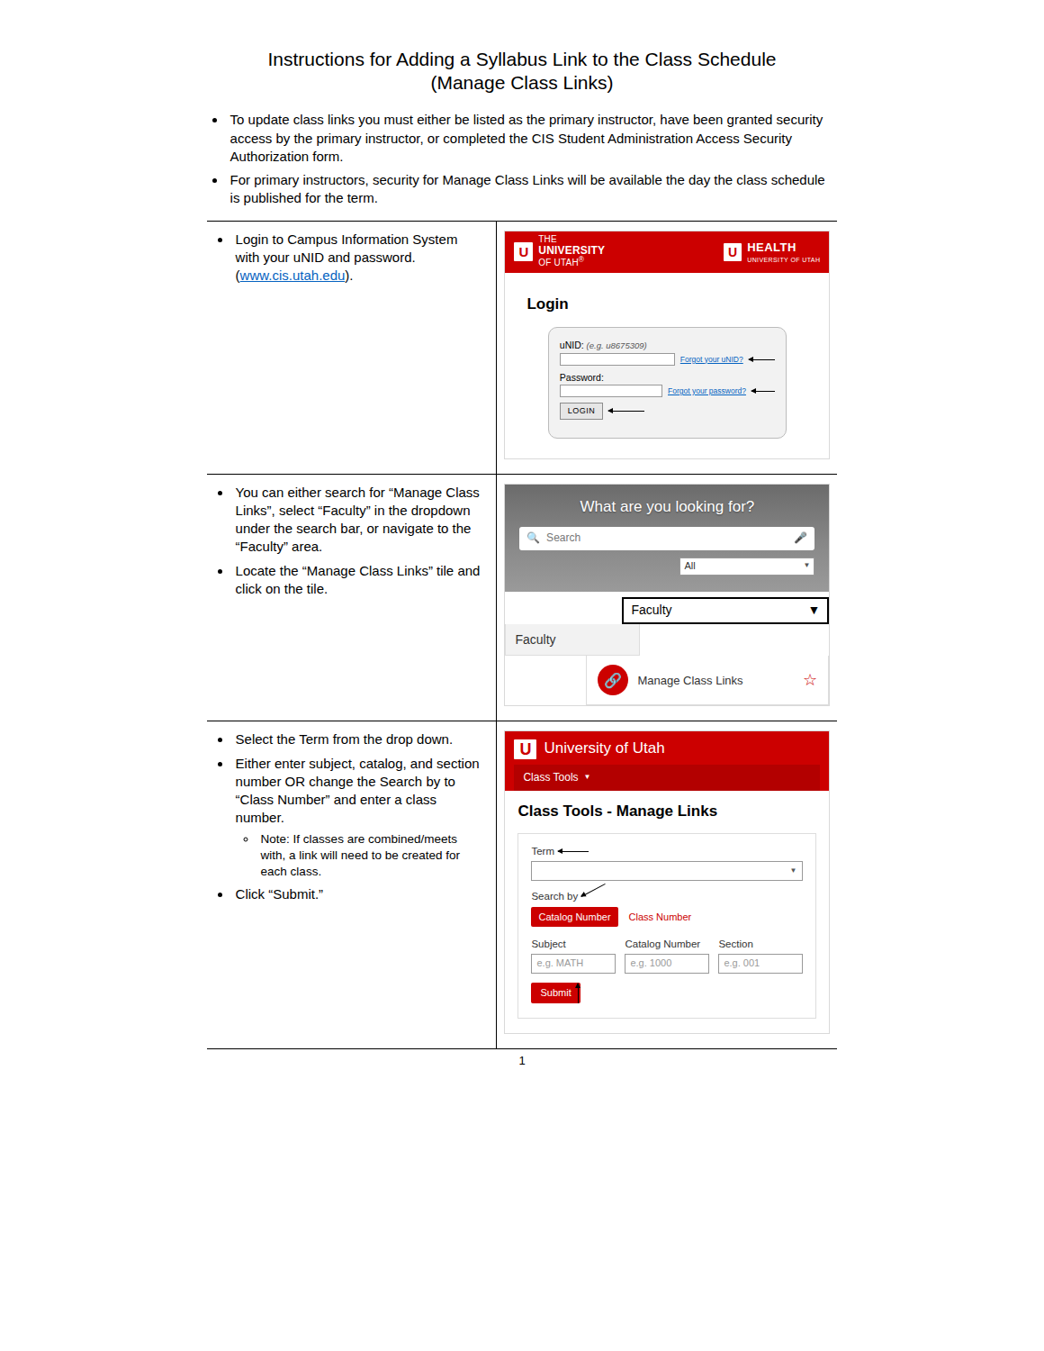Instructions for Adding a Syllabus Link to the Class Schedule (Manage Class Links)
To update class links you must either be listed as the primary instructor, have been granted security access by the primary instructor, or completed the CIS Student Administration Access Security Authorization form.
For primary instructors, security for Manage Class Links will be available the day the class schedule is published for the term.
| Login to Campus Information System with your uNID and password. ( www.cis.utah.edu ). | U THE UNIVERSITY OF UTAH ® U HEALTH UNIVERSITY OF UTAH Login uNID: (e.g. u8675309) Forgot your uNID? Password: Forgot your password? LOGIN |
| You can either search for “Manage Class Links”, select “Faculty” in the dropdown under the search bar, or navigate to the “Faculty” area. Locate the “Manage Class Links” tile and click on the tile. | What are you looking for? 🔍 Search 🎤 All ▼ Faculty ▼ Faculty 🔗 Manage Class Links ☆ |
| Select the Term from the drop down. Either enter subject, catalog, and section number OR change the Search by to “Class Number” and enter a class number. Note: If classes are combined/meets with, a link will need to be created for each class. Click “Submit.” | U University of Utah Class Tools ▼ Class Tools - Manage Links Term ▼ Search by Catalog Number Class Number Subject e.g. MATH Catalog Number e.g. 1000 Section e.g. 001 Submit |
1